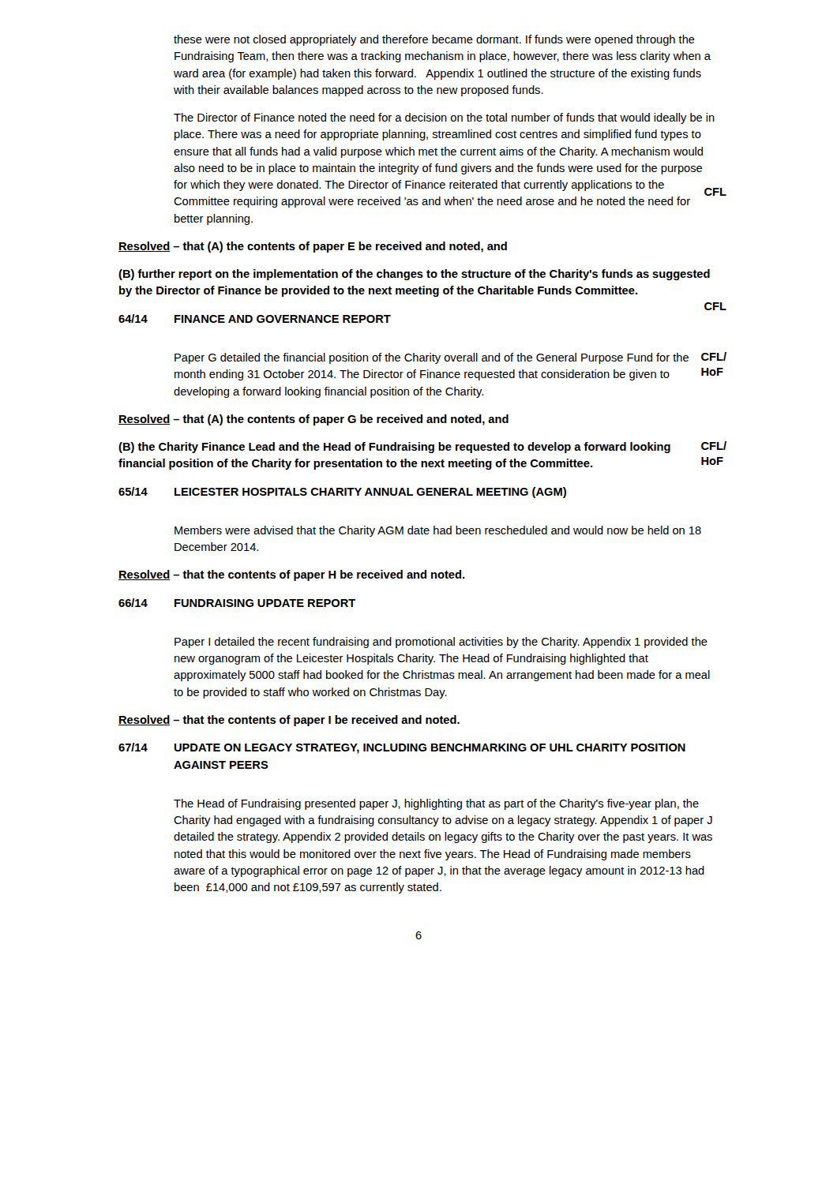these were not closed appropriately and therefore became dormant. If funds were opened through the Fundraising Team, then there was a tracking mechanism in place, however, there was less clarity when a ward area (for example) had taken this forward. Appendix 1 outlined the structure of the existing funds with their available balances mapped across to the new proposed funds.
CFL
The Director of Finance noted the need for a decision on the total number of funds that would ideally be in place. There was a need for appropriate planning, streamlined cost centres and simplified fund types to ensure that all funds had a valid purpose which met the current aims of the Charity. A mechanism would also need to be in place to maintain the integrity of fund givers and the funds were used for the purpose for which they were donated. The Director of Finance reiterated that currently applications to the Committee requiring approval were received 'as and when' the need arose and he noted the need for better planning.
Resolved – that (A) the contents of paper E be received and noted, and
CFL
(B) further report on the implementation of the changes to the structure of the Charity's funds as suggested by the Director of Finance be provided to the next meeting of the Charitable Funds Committee.
64/14
Finance and Governance Report
CFL/
HoF
Paper G detailed the financial position of the Charity overall and of the General Purpose Fund for the month ending 31 October 2014. The Director of Finance requested that consideration be given to developing a forward looking financial position of the Charity.
Resolved – that (A) the contents of paper G be received and noted, and
CFL/
HoF
(B) the Charity Finance Lead and the Head of Fundraising be requested to develop a forward looking financial position of the Charity for presentation to the next meeting of the Committee.
65/14
Leicester Hospitals Charity Annual General Meeting (AGM)
Members were advised that the Charity AGM date had been rescheduled and would now be held on 18 December 2014.
Resolved – that the contents of paper H be received and noted.
66/14
Fundraising Update Report
Paper I detailed the recent fundraising and promotional activities by the Charity. Appendix 1 provided the new organogram of the Leicester Hospitals Charity. The Head of Fundraising highlighted that approximately 5000 staff had booked for the Christmas meal. An arrangement had been made for a meal to be provided to staff who worked on Christmas Day.
Resolved – that the contents of paper I be received and noted.
67/14
Update on Legacy Strategy, including Benchmarking of UHL Charity Position against Peers
The Head of Fundraising presented paper J, highlighting that as part of the Charity's five-year plan, the Charity had engaged with a fundraising consultancy to advise on a legacy strategy. Appendix 1 of paper J detailed the strategy. Appendix 2 provided details on legacy gifts to the Charity over the past years. It was noted that this would be monitored over the next five years. The Head of Fundraising made members aware of a typographical error on page 12 of paper J, in that the average legacy amount in 2012-13 had been £14,000 and not £109,597 as currently stated.
6